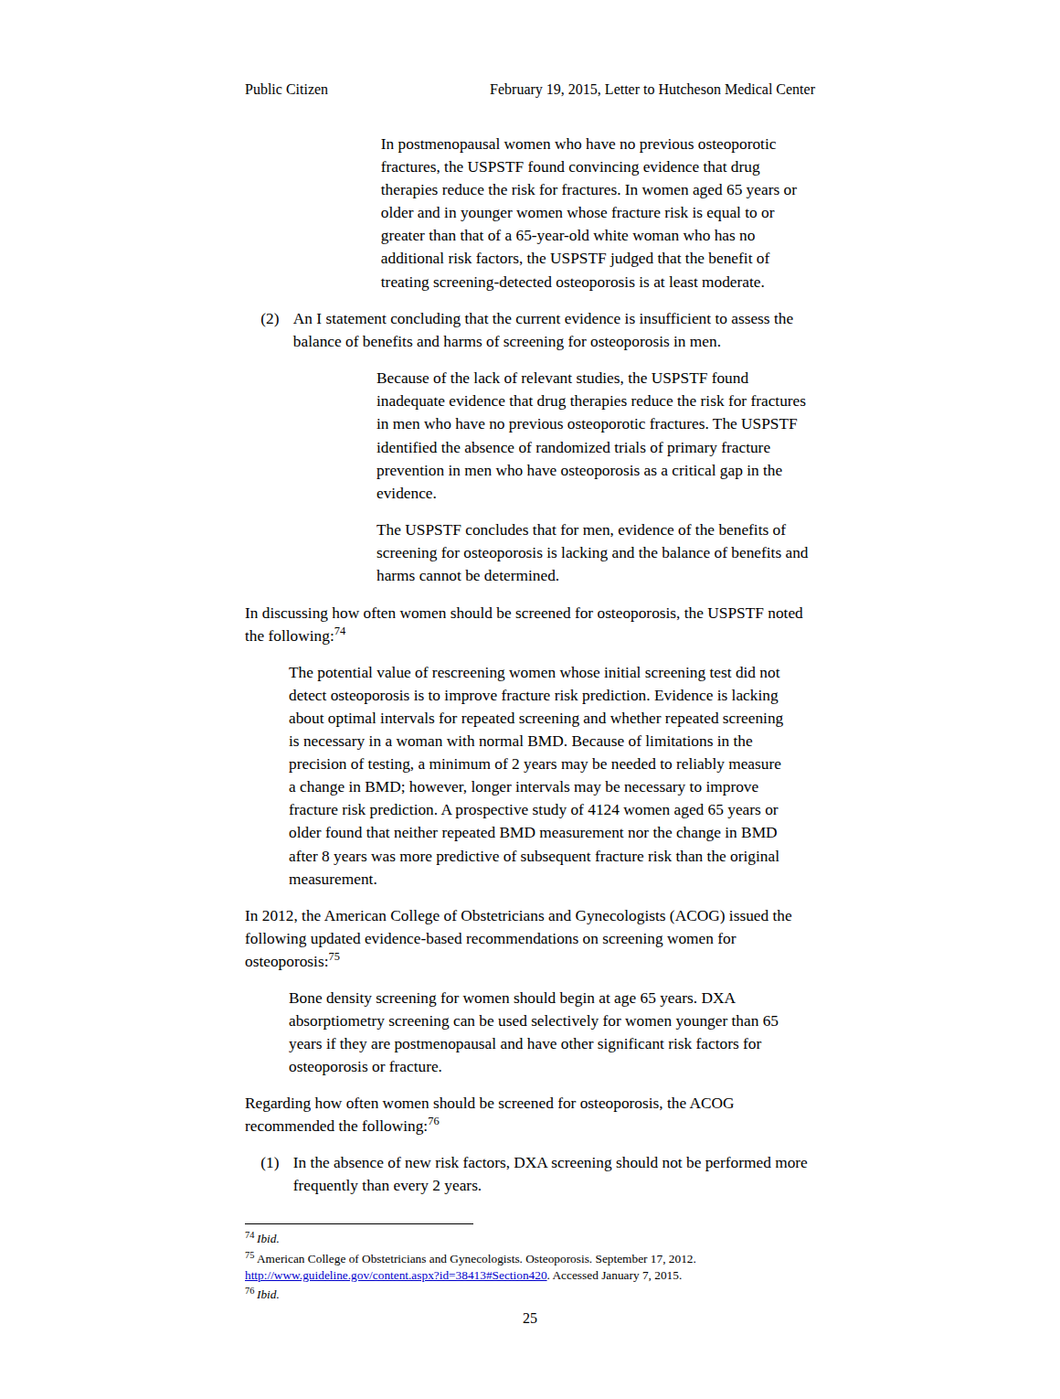Public Citizen
February 19, 2015, Letter to Hutcheson Medical Center
In postmenopausal women who have no previous osteoporotic fractures, the USPSTF found convincing evidence that drug therapies reduce the risk for fractures. In women aged 65 years or older and in younger women whose fracture risk is equal to or greater than that of a 65-year-old white woman who has no additional risk factors, the USPSTF judged that the benefit of treating screening-detected osteoporosis is at least moderate.
(2) An I statement concluding that the current evidence is insufficient to assess the balance of benefits and harms of screening for osteoporosis in men.
Because of the lack of relevant studies, the USPSTF found inadequate evidence that drug therapies reduce the risk for fractures in men who have no previous osteoporotic fractures. The USPSTF identified the absence of randomized trials of primary fracture prevention in men who have osteoporosis as a critical gap in the evidence.
The USPSTF concludes that for men, evidence of the benefits of screening for osteoporosis is lacking and the balance of benefits and harms cannot be determined.
In discussing how often women should be screened for osteoporosis, the USPSTF noted the following:74
The potential value of rescreening women whose initial screening test did not detect osteoporosis is to improve fracture risk prediction. Evidence is lacking about optimal intervals for repeated screening and whether repeated screening is necessary in a woman with normal BMD. Because of limitations in the precision of testing, a minimum of 2 years may be needed to reliably measure a change in BMD; however, longer intervals may be necessary to improve fracture risk prediction. A prospective study of 4124 women aged 65 years or older found that neither repeated BMD measurement nor the change in BMD after 8 years was more predictive of subsequent fracture risk than the original measurement.
In 2012, the American College of Obstetricians and Gynecologists (ACOG) issued the following updated evidence-based recommendations on screening women for osteoporosis:75
Bone density screening for women should begin at age 65 years. DXA absorptiometry screening can be used selectively for women younger than 65 years if they are postmenopausal and have other significant risk factors for osteoporosis or fracture.
Regarding how often women should be screened for osteoporosis, the ACOG recommended the following:76
(1) In the absence of new risk factors, DXA screening should not be performed more frequently than every 2 years.
74 Ibid.
75 American College of Obstetricians and Gynecologists. Osteoporosis. September 17, 2012. http://www.guideline.gov/content.aspx?id=38413#Section420. Accessed January 7, 2015.
76 Ibid.
25